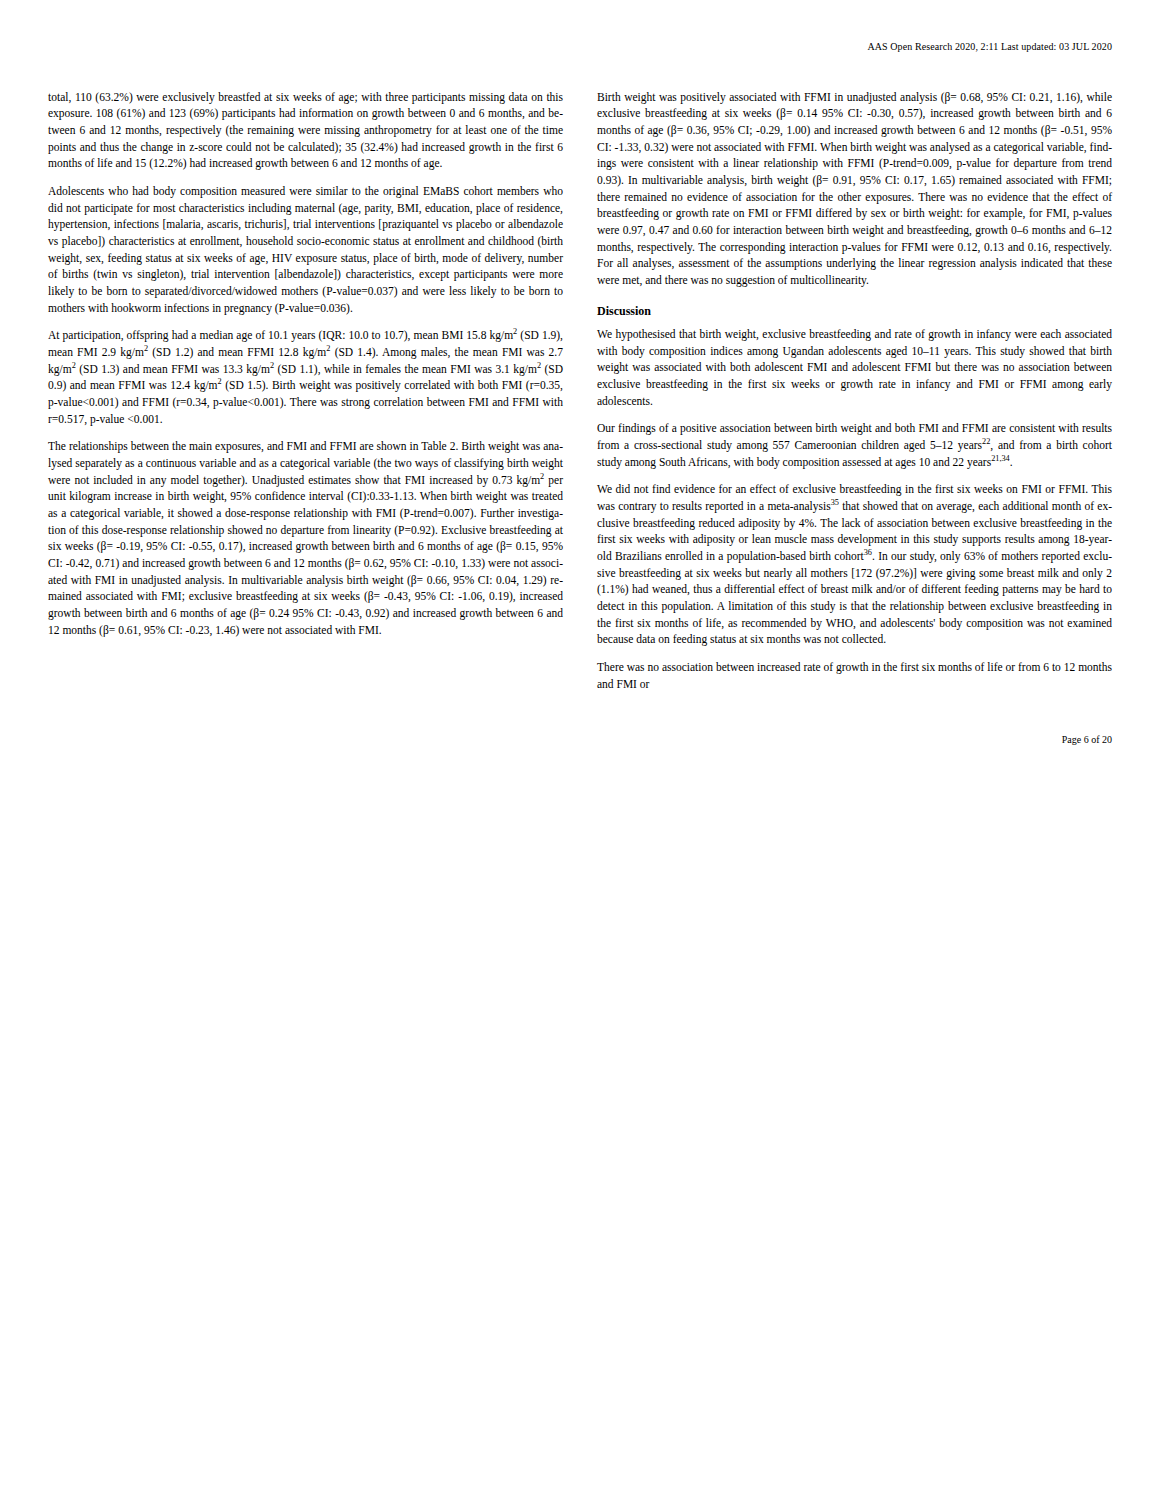AAS Open Research 2020, 2:11 Last updated: 03 JUL 2020
total, 110 (63.2%) were exclusively breastfed at six weeks of age; with three participants missing data on this exposure. 108 (61%) and 123 (69%) participants had information on growth between 0 and 6 months, and between 6 and 12 months, respectively (the remaining were missing anthropometry for at least one of the time points and thus the change in z-score could not be calculated); 35 (32.4%) had increased growth in the first 6 months of life and 15 (12.2%) had increased growth between 6 and 12 months of age.
Adolescents who had body composition measured were similar to the original EMaBS cohort members who did not participate for most characteristics including maternal (age, parity, BMI, education, place of residence, hypertension, infections [malaria, ascaris, trichuris], trial interventions [praziquantel vs placebo or albendazole vs placebo]) characteristics at enrollment, household socio-economic status at enrollment and childhood (birth weight, sex, feeding status at six weeks of age, HIV exposure status, place of birth, mode of delivery, number of births (twin vs singleton), trial intervention [albendazole]) characteristics, except participants were more likely to be born to separated/divorced/widowed mothers (P-value=0.037) and were less likely to be born to mothers with hookworm infections in pregnancy (P-value=0.036).
At participation, offspring had a median age of 10.1 years (IQR: 10.0 to 10.7), mean BMI 15.8 kg/m2 (SD 1.9), mean FMI 2.9 kg/m2 (SD 1.2) and mean FFMI 12.8 kg/m2 (SD 1.4). Among males, the mean FMI was 2.7 kg/m2 (SD 1.3) and mean FFMI was 13.3 kg/m2 (SD 1.1), while in females the mean FMI was 3.1 kg/m2 (SD 0.9) and mean FFMI was 12.4 kg/m2 (SD 1.5). Birth weight was positively correlated with both FMI (r=0.35, p-value<0.001) and FFMI (r=0.34, p-value<0.001). There was strong correlation between FMI and FFMI with r=0.517, p-value <0.001.
The relationships between the main exposures, and FMI and FFMI are shown in Table 2. Birth weight was analysed separately as a continuous variable and as a categorical variable (the two ways of classifying birth weight were not included in any model together). Unadjusted estimates show that FMI increased by 0.73 kg/m2 per unit kilogram increase in birth weight, 95% confidence interval (CI):0.33-1.13. When birth weight was treated as a categorical variable, it showed a dose-response relationship with FMI (P-trend=0.007). Further investigation of this dose-response relationship showed no departure from linearity (P=0.92). Exclusive breastfeeding at six weeks (β= -0.19, 95% CI: -0.55, 0.17), increased growth between birth and 6 months of age (β= 0.15, 95% CI: -0.42, 0.71) and increased growth between 6 and 12 months (β= 0.62, 95% CI: -0.10, 1.33) were not associated with FMI in unadjusted analysis. In multivariable analysis birth weight (β= 0.66, 95% CI: 0.04, 1.29) remained associated with FMI; exclusive breastfeeding at six weeks (β= -0.43, 95% CI: -1.06, 0.19), increased growth between birth and 6 months of age (β= 0.24 95% CI: -0.43, 0.92) and increased growth between 6 and 12 months (β= 0.61, 95% CI: -0.23, 1.46) were not associated with FMI.
Birth weight was positively associated with FFMI in unadjusted analysis (β= 0.68, 95% CI: 0.21, 1.16), while exclusive breastfeeding at six weeks (β= 0.14 95% CI: -0.30, 0.57), increased growth between birth and 6 months of age (β= 0.36, 95% CI; -0.29, 1.00) and increased growth between 6 and 12 months (β= -0.51, 95% CI: -1.33, 0.32) were not associated with FFMI. When birth weight was analysed as a categorical variable, findings were consistent with a linear relationship with FFMI (P-trend=0.009, p-value for departure from trend 0.93). In multivariable analysis, birth weight (β= 0.91, 95% CI: 0.17, 1.65) remained associated with FFMI; there remained no evidence of association for the other exposures. There was no evidence that the effect of breastfeeding or growth rate on FMI or FFMI differed by sex or birth weight: for example, for FMI, p-values were 0.97, 0.47 and 0.60 for interaction between birth weight and breastfeeding, growth 0–6 months and 6–12 months, respectively. The corresponding interaction p-values for FFMI were 0.12, 0.13 and 0.16, respectively. For all analyses, assessment of the assumptions underlying the linear regression analysis indicated that these were met, and there was no suggestion of multicollinearity.
Discussion
We hypothesised that birth weight, exclusive breastfeeding and rate of growth in infancy were each associated with body composition indices among Ugandan adolescents aged 10–11 years. This study showed that birth weight was associated with both adolescent FMI and adolescent FFMI but there was no association between exclusive breastfeeding in the first six weeks or growth rate in infancy and FMI or FFMI among early adolescents.
Our findings of a positive association between birth weight and both FMI and FFMI are consistent with results from a cross-sectional study among 557 Cameroonian children aged 5–12 years22, and from a birth cohort study among South Africans, with body composition assessed at ages 10 and 22 years21,34.
We did not find evidence for an effect of exclusive breastfeeding in the first six weeks on FMI or FFMI. This was contrary to results reported in a meta-analysis35 that showed that on average, each additional month of exclusive breastfeeding reduced adiposity by 4%. The lack of association between exclusive breastfeeding in the first six weeks with adiposity or lean muscle mass development in this study supports results among 18-year-old Brazilians enrolled in a population-based birth cohort36. In our study, only 63% of mothers reported exclusive breastfeeding at six weeks but nearly all mothers [172 (97.2%)] were giving some breast milk and only 2 (1.1%) had weaned, thus a differential effect of breast milk and/or of different feeding patterns may be hard to detect in this population. A limitation of this study is that the relationship between exclusive breastfeeding in the first six months of life, as recommended by WHO, and adolescents' body composition was not examined because data on feeding status at six months was not collected.
There was no association between increased rate of growth in the first six months of life or from 6 to 12 months and FMI or
Page 6 of 20